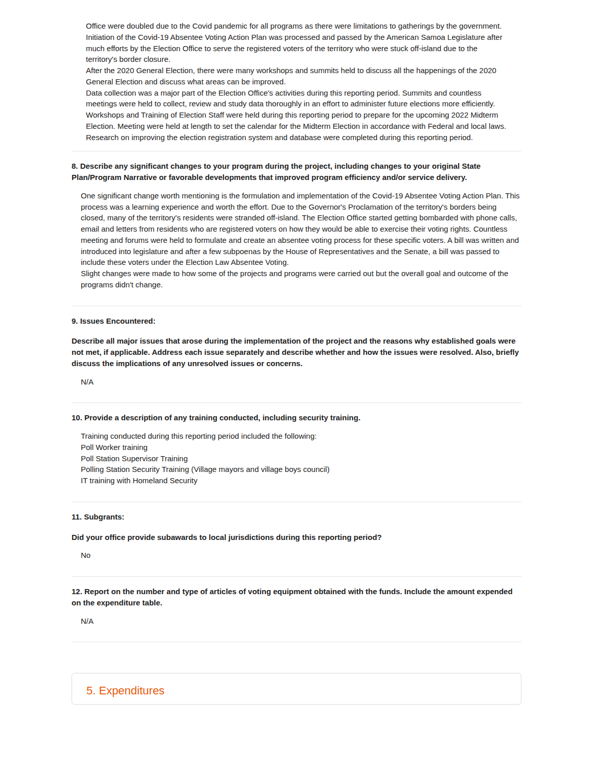Office were doubled due to the Covid pandemic for all programs as there were limitations to gatherings by the government. Initiation of the Covid-19 Absentee Voting Action Plan was processed and passed by the American Samoa Legislature after much efforts by the Election Office to serve the registered voters of the territory who were stuck off-island due to the territory's border closure.
After the 2020 General Election, there were many workshops and summits held to discuss all the happenings of the 2020 General Election and discuss what areas can be improved.
Data collection was a major part of the Election Office's activities during this reporting period. Summits and countless meetings were held to collect, review and study data thoroughly in an effort to administer future elections more efficiently.
Workshops and Training of Election Staff were held during this reporting period to prepare for the upcoming 2022 Midterm Election. Meeting were held at length to set the calendar for the Midterm Election in accordance with Federal and local laws. Research on improving the election registration system and database were completed during this reporting period.
8. Describe any significant changes to your program during the project, including changes to your original State Plan/Program Narrative or favorable developments that improved program efficiency and/or service delivery.
One significant change worth mentioning is the formulation and implementation of the Covid-19 Absentee Voting Action Plan. This process was a learning experience and worth the effort. Due to the Governor's Proclamation of the territory's borders being closed, many of the territory's residents were stranded off-island. The Election Office started getting bombarded with phone calls, email and letters from residents who are registered voters on how they would be able to exercise their voting rights. Countless meeting and forums were held to formulate and create an absentee voting process for these specific voters. A bill was written and introduced into legislature and after a few subpoenas by the House of Representatives and the Senate, a bill was passed to include these voters under the Election Law Absentee Voting.
Slight changes were made to how some of the projects and programs were carried out but the overall goal and outcome of the programs didn't change.
9. Issues Encountered:
Describe all major issues that arose during the implementation of the project and the reasons why established goals were not met, if applicable. Address each issue separately and describe whether and how the issues were resolved. Also, briefly discuss the implications of any unresolved issues or concerns.
N/A
10. Provide a description of any training conducted, including security training.
Training conducted during this reporting period included the following:
Poll Worker training
Poll Station Supervisor Training
Polling Station Security Training (Village mayors and village boys council)
IT training with Homeland Security
11. Subgrants:
Did your office provide subawards to local jurisdictions during this reporting period?
No
12. Report on the number and type of articles of voting equipment obtained with the funds. Include the amount expended on the expenditure table.
N/A
5. Expenditures